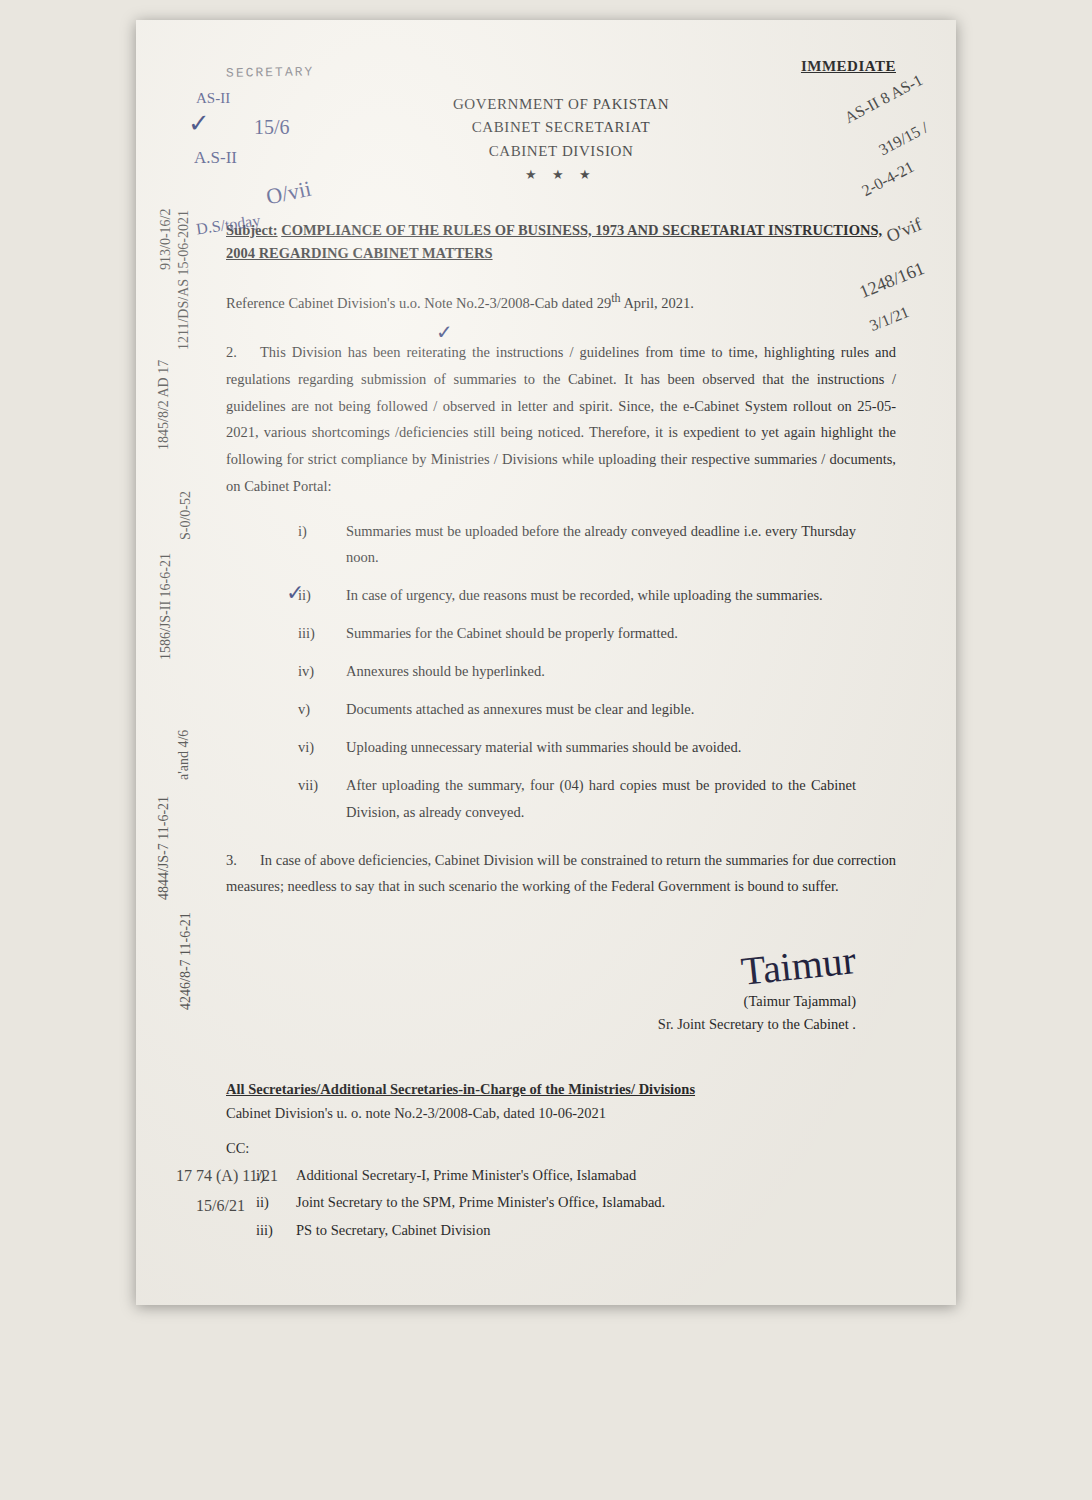SECRETARY
IMMEDIATE
✓ AS-II 15/6 A.S-II O/vii D.S/today 913/0-16/2 1211/DS/AS 15-06-2021 1845/8/2 AD 17 S-0/0-52 1586/JS-II 16-6-21 a'and 4/6 4844/JS-7 11-6-21 4246/8-7 11-6-21 AS-II 8 AS-1 319/15 / 2-0-4-21 O'vif 1248/161 3/1/21 17 74 (A) 11/21 15/6/21 ✓ ✓
GOVERNMENT OF PAKISTAN
CABINET SECRETARIAT
CABINET DIVISION
★ ★ ★
Subject: COMPLIANCE OF THE RULES OF BUSINESS, 1973 AND SECRETARIAT INSTRUCTIONS, 2004 REGARDING CABINET MATTERS
Reference Cabinet Division's u.o. Note No.2-3/2008-Cab dated 29th April, 2021.
2. This Division has been reiterating the instructions / guidelines from time to time, highlighting rules and regulations regarding submission of summaries to the Cabinet. It has been observed that the instructions / guidelines are not being followed / observed in letter and spirit. Since, the e-Cabinet System rollout on 25-05-2021, various shortcomings /deficiencies still being noticed. Therefore, it is expedient to yet again highlight the following for strict compliance by Ministries / Divisions while uploading their respective summaries / documents, on Cabinet Portal:
i) Summaries must be uploaded before the already conveyed deadline i.e. every Thursday noon.
ii) In case of urgency, due reasons must be recorded, while uploading the summaries.
iii) Summaries for the Cabinet should be properly formatted.
iv) Annexures should be hyperlinked.
v) Documents attached as annexures must be clear and legible.
vi) Uploading unnecessary material with summaries should be avoided.
vii) After uploading the summary, four (04) hard copies must be provided to the Cabinet Division, as already conveyed.
3. In case of above deficiencies, Cabinet Division will be constrained to return the summaries for due correction measures; needless to say that in such scenario the working of the Federal Government is bound to suffer.
Taimur
(Taimur Tajammal)
Sr. Joint Secretary to the Cabinet .
All Secretaries/Additional Secretaries-in-Charge of the Ministries/ Divisions
Cabinet Division's u. o. note No.2-3/2008-Cab, dated 10-06-2021
CC:
i) Additional Secretary-I, Prime Minister's Office, Islamabad
ii) Joint Secretary to the SPM, Prime Minister's Office, Islamabad.
iii) PS to Secretary, Cabinet Division